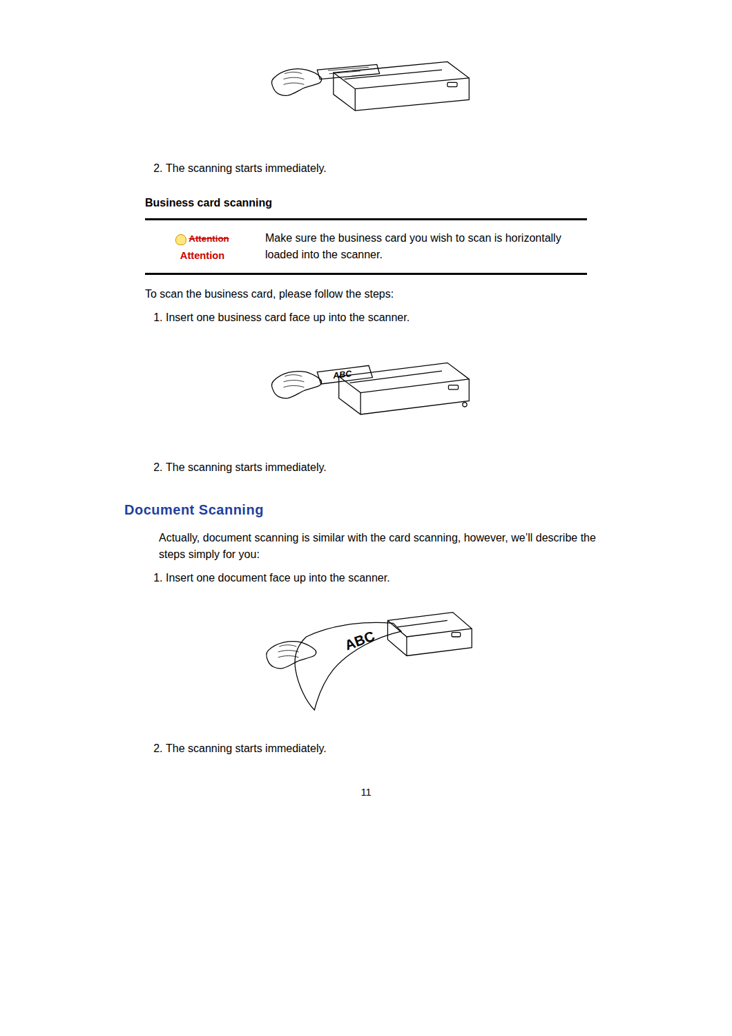The scanning starts immediately.
Business card scanning
| Attention Attention | Make sure the business card you wish to scan is horizontally loaded into the scanner. |
To scan the business card, please follow the steps:
Insert one business card face up into the scanner.
ABC
The scanning starts immediately.
Document Scanning
Actually, document scanning is similar with the card scanning, however, we’ll describe the steps simply for you:
Insert one document face up into the scanner.
ABC
The scanning starts immediately.
11